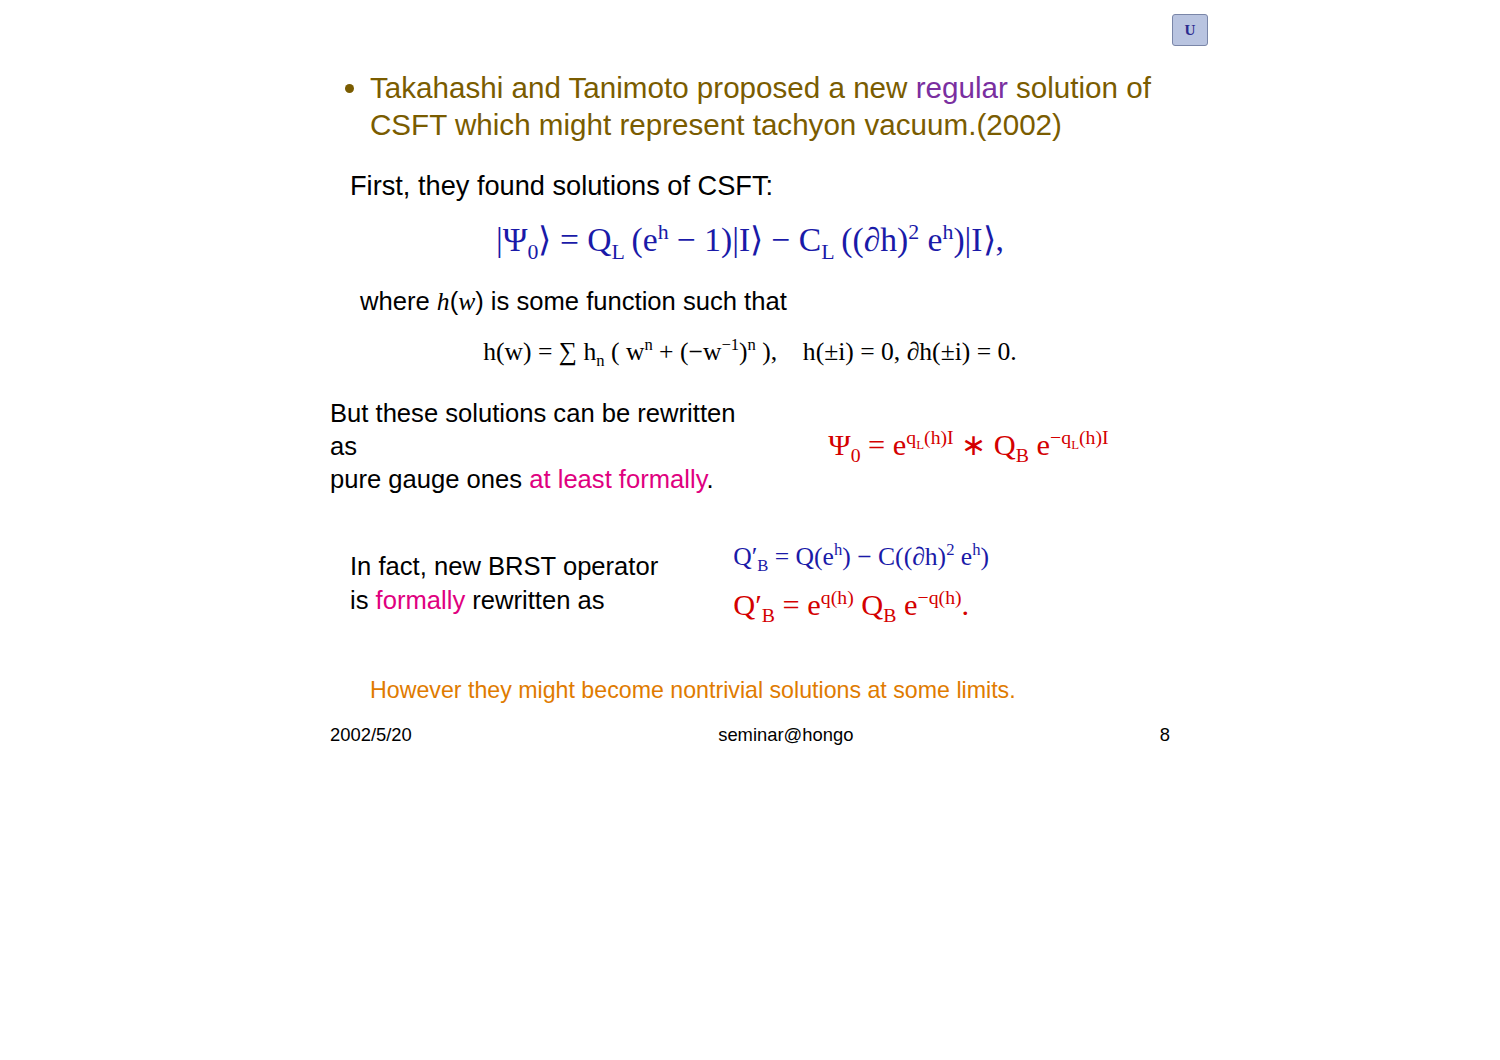U
Takahashi and Tanimoto proposed a new regular solution of CSFT which might represent tachyon vacuum.(2002)
First, they found solutions of CSFT:
|Ψ0⟩ = QL (eh − 1)|I⟩ − CL ((∂h)2 eh)|I⟩,
where h(w) is some function such that
h(w) = ∑ hn ( wn + (−w−1)n ), h(±i) = 0, ∂h(±i) = 0.
But these solutions can be rewritten as
pure gauge ones at least formally.
Ψ0 = eqL(h)I ∗ QB e−qL(h)I
In fact, new BRST operator
is formally rewritten as
Q′B = Q(eh) − C((∂h)2 eh)
Q′B = eq(h) QB e−q(h).
However they might become nontrivial solutions at some limits.
2002/5/20 8
seminar@hongo